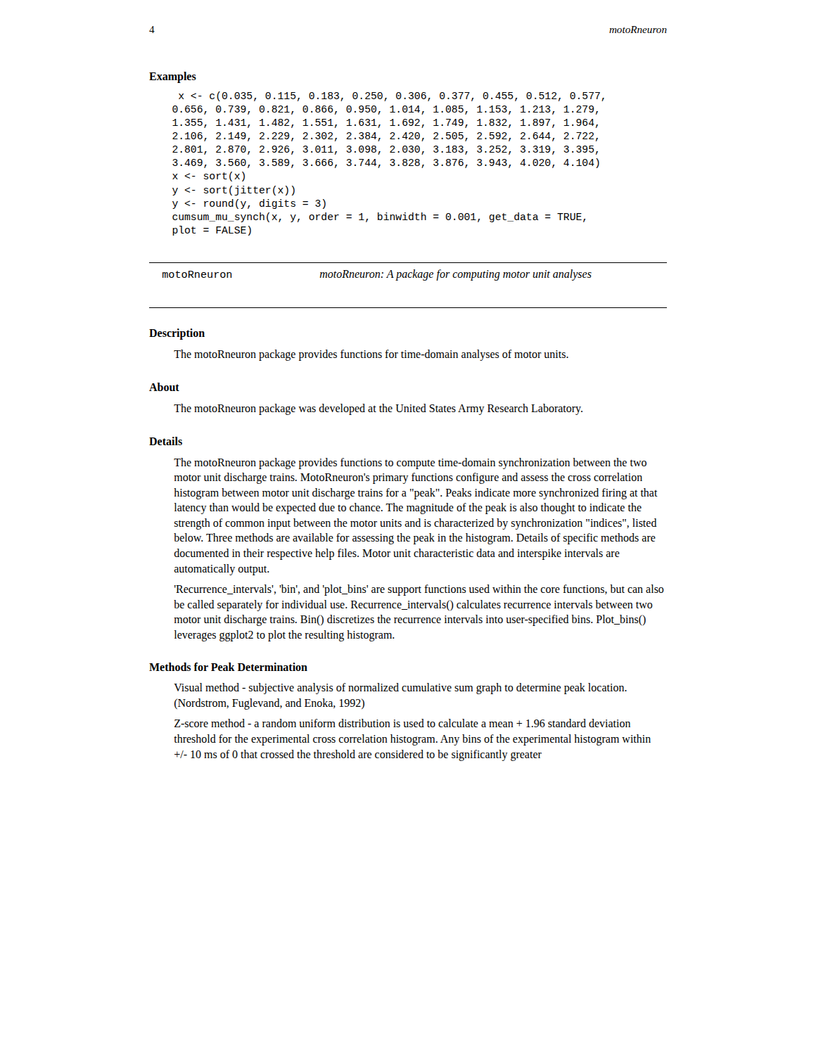4 motoRneuron
Examples
 x <- c(0.035, 0.115, 0.183, 0.250, 0.306, 0.377, 0.455, 0.512, 0.577,
0.656, 0.739, 0.821, 0.866, 0.950, 1.014, 1.085, 1.153, 1.213, 1.279,
1.355, 1.431, 1.482, 1.551, 1.631, 1.692, 1.749, 1.832, 1.897, 1.964,
2.106, 2.149, 2.229, 2.302, 2.384, 2.420, 2.505, 2.592, 2.644, 2.722,
2.801, 2.870, 2.926, 3.011, 3.098, 2.030, 3.183, 3.252, 3.319, 3.395,
3.469, 3.560, 3.589, 3.666, 3.744, 3.828, 3.876, 3.943, 4.020, 4.104)
x <- sort(x)
y <- sort(jitter(x))
y <- round(y, digits = 3)
cumsum_mu_synch(x, y, order = 1, binwidth = 0.001, get_data = TRUE,
plot = FALSE)
motoRneuron motoRneuron: A package for computing motor unit analyses
Description
The motoRneuron package provides functions for time-domain analyses of motor units.
About
The motoRneuron package was developed at the United States Army Research Laboratory.
Details
The motoRneuron package provides functions to compute time-domain synchronization between the two motor unit discharge trains. MotoRneuron's primary functions configure and assess the cross correlation histogram between motor unit discharge trains for a "peak". Peaks indicate more synchronized firing at that latency than would be expected due to chance. The magnitude of the peak is also thought to indicate the strength of common input between the motor units and is characterized by synchronization "indices", listed below. Three methods are available for assessing the peak in the histogram. Details of specific methods are documented in their respective help files. Motor unit characteristic data and interspike intervals are automatically output.
'Recurrence_intervals', 'bin', and 'plot_bins' are support functions used within the core functions, but can also be called separately for individual use. Recurrence_intervals() calculates recurrence intervals between two motor unit discharge trains. Bin() discretizes the recurrence intervals into user-specified bins. Plot_bins() leverages ggplot2 to plot the resulting histogram.
Methods for Peak Determination
Visual method - subjective analysis of normalized cumulative sum graph to determine peak location. (Nordstrom, Fuglevand, and Enoka, 1992)
Z-score method - a random uniform distribution is used to calculate a mean + 1.96 standard deviation threshold for the experimental cross correlation histogram. Any bins of the experimental histogram within +/- 10 ms of 0 that crossed the threshold are considered to be significantly greater